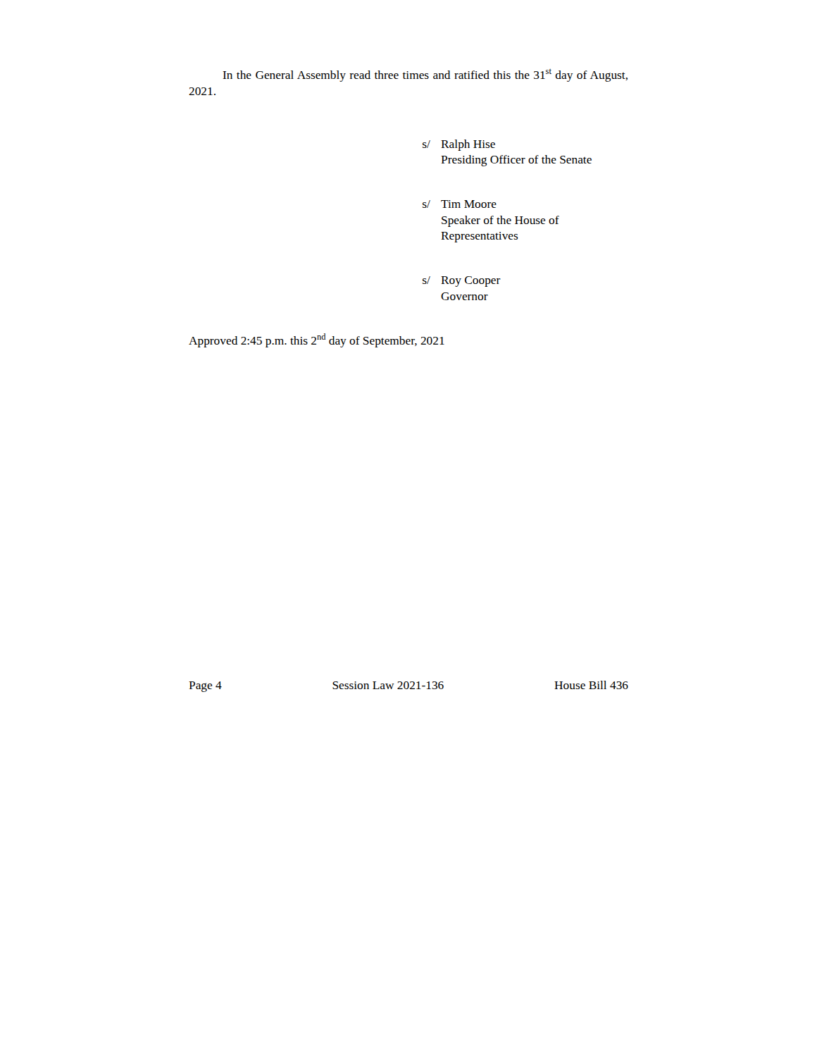In the General Assembly read three times and ratified this the 31st day of August, 2021.
s/Ralph Hise
Presiding Officer of the Senate
s/Tim Moore
Speaker of the House of Representatives
s/Roy Cooper
Governor
Approved 2:45 p.m. this 2nd day of September, 2021
Page 4
Session Law 2021-136
House Bill 436